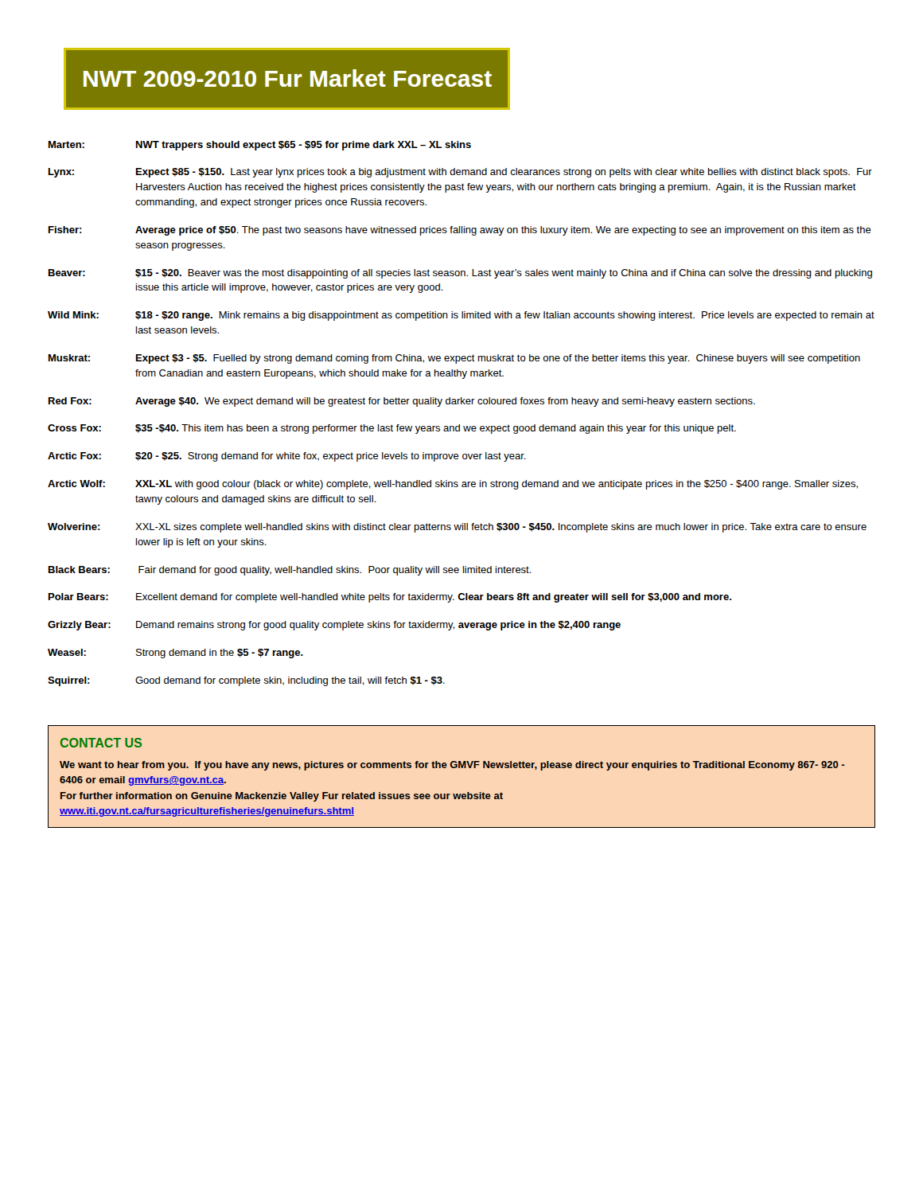NWT 2009-2010 Fur Market Forecast
| Marten: | NWT trappers should expect $65 - $95 for prime dark XXL – XL skins |
| Lynx: | Expect $85 - $150. Last year lynx prices took a big adjustment with demand and clearances strong on pelts with clear white bellies with distinct black spots. Fur Harvesters Auction has received the highest prices consistently the past few years, with our northern cats bringing a premium. Again, it is the Russian market commanding, and expect stronger prices once Russia recovers. |
| Fisher: | Average price of $50 . The past two seasons have witnessed prices falling away on this luxury item. We are expecting to see an improvement on this item as the season progresses. |
| Beaver: | $15 - $20. Beaver was the most disappointing of all species last season. Last year’s sales went mainly to China and if China can solve the dressing and plucking issue this article will improve, however, castor prices are very good. |
| Wild Mink: | $18 - $20 range. Mink remains a big disappointment as competition is limited with a few Italian accounts showing interest. Price levels are expected to remain at last season levels. |
| Muskrat: | Expect $3 - $5. Fuelled by strong demand coming from China, we expect muskrat to be one of the better items this year. Chinese buyers will see competition from Canadian and eastern Europeans, which should make for a healthy market. |
| Red Fox: | Average $40. We expect demand will be greatest for better quality darker coloured foxes from heavy and semi-heavy eastern sections. |
| Cross Fox: | $35 -$40. This item has been a strong performer the last few years and we expect good demand again this year for this unique pelt. |
| Arctic Fox: | $20 - $25. Strong demand for white fox, expect price levels to improve over last year. |
| Arctic Wolf: | XXL-XL with good colour (black or white) complete, well-handled skins are in strong demand and we anticipate prices in the $250 - $400 range. Smaller sizes, tawny colours and damaged skins are difficult to sell. |
| Wolverine: | XXL-XL sizes complete well-handled skins with distinct clear patterns will fetch $300 - $450. Incomplete skins are much lower in price. Take extra care to ensure lower lip is left on your skins. |
| Black Bears: | Fair demand for good quality, well-handled skins. Poor quality will see limited interest. |
| Polar Bears: | Excellent demand for complete well-handled white pelts for taxidermy. Clear bears 8ft and greater will sell for $3,000 and more. |
| Grizzly Bear: | Demand remains strong for good quality complete skins for taxidermy, average price in the $2,400 range |
| Weasel: | Strong demand in the $5 - $7 range. |
| Squirrel: | Good demand for complete skin, including the tail, will fetch $1 - $3 . |
CONTACT US
We want to hear from you. If you have any news, pictures or comments for the GMVF Newsletter, please direct your enquiries to Traditional Economy 867- 920 - 6406 or email gmvfurs@gov.nt.ca.
For further information on Genuine Mackenzie Valley Fur related issues see our website at
www.iti.gov.nt.ca/fursagriculturefisheries/genuinefurs.shtml